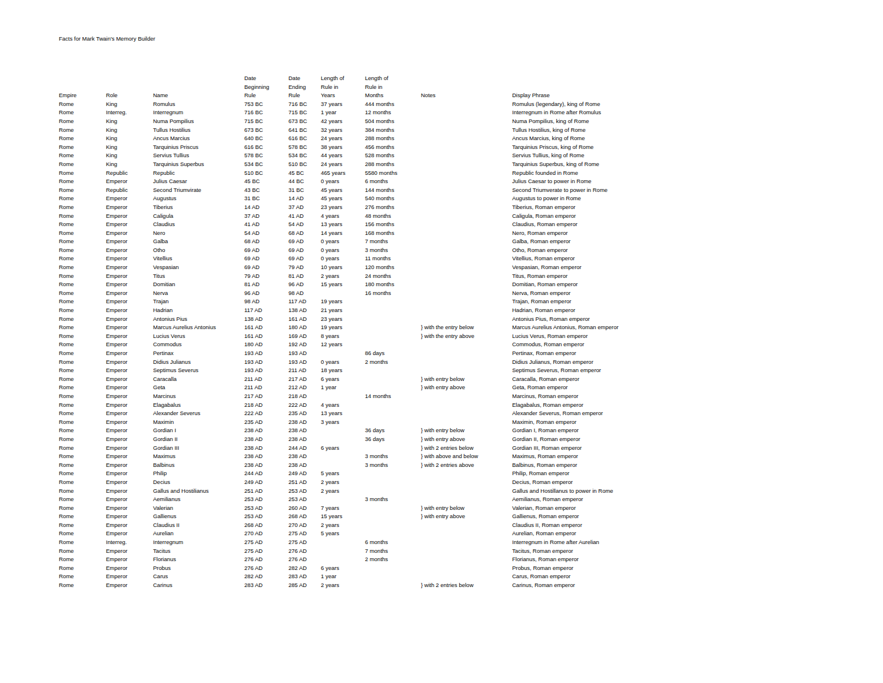Facts for Mark Twain's Memory Builder
| | | | Date | Date | Length of | Length of | | |
| --- | --- | --- | --- | --- | --- | --- | --- | --- |
| | | | Beginning | Ending | Rule in | Rule in | | |
| Empire | Role | Name | Rule | Rule | Years | Months | Notes | Display Phrase |
| Rome | King | Romulus | 753 BC | 716 BC | 37 years | 444 months | | Romulus (legendary), king of Rome |
| Rome | Interreg. | Interregnum | 716 BC | 715 BC | 1 year | 12 months | | Interregnum in Rome after Romulus |
| Rome | King | Numa Pompilius | 715 BC | 673 BC | 42 years | 504 months | | Numa Pompilius, king of Rome |
| Rome | King | Tullus Hostilius | 673 BC | 641 BC | 32 years | 384 months | | Tullus Hostilius, king of Rome |
| Rome | King | Ancus Marcius | 640 BC | 616 BC | 24 years | 288 months | | Ancus Marcius, king of Rome |
| Rome | King | Tarquinius Priscus | 616 BC | 578 BC | 38 years | 456 months | | Tarquinius Priscus, king of Rome |
| Rome | King | Servius Tullius | 578 BC | 534 BC | 44 years | 528 months | | Servius Tullius, king of Rome |
| Rome | King | Tarquinius Superbus | 534 BC | 510 BC | 24 years | 288 months | | Tarquinius Superbus, king of Rome |
| Rome | Republic | Republic | 510 BC | 45 BC | 465 years | 5580 months | | Republic founded in Rome |
| Rome | Emperor | Julius Caesar | 45 BC | 44 BC | 0 years | 6 months | | Julius Caesar to power in Rome |
| Rome | Republic | Second Triumvirate | 43 BC | 31 BC | 45 years | 144 months | | Second Triumverate to power in Rome |
| Rome | Emperor | Augustus | 31 BC | 14 AD | 45 years | 540 months | | Augustus to power in Rome |
| Rome | Emperor | Tiberius | 14 AD | 37 AD | 23 years | 276 months | | Tiberius, Roman emperor |
| Rome | Emperor | Caligula | 37 AD | 41 AD | 4 years | 48 months | | Caligula, Roman emperor |
| Rome | Emperor | Claudius | 41 AD | 54 AD | 13 years | 156 months | | Claudius, Roman emperor |
| Rome | Emperor | Nero | 54 AD | 68 AD | 14 years | 168 months | | Nero, Roman emperor |
| Rome | Emperor | Galba | 68 AD | 69 AD | 0 years | 7 months | | Galba, Roman emperor |
| Rome | Emperor | Otho | 69 AD | 69 AD | 0 years | 3 months | | Otho, Roman emperor |
| Rome | Emperor | Vitellius | 69 AD | 69 AD | 0 years | 11 months | | Vitellius, Roman emperor |
| Rome | Emperor | Vespasian | 69 AD | 79 AD | 10 years | 120 months | | Vespasian, Roman emperor |
| Rome | Emperor | Titus | 79 AD | 81 AD | 2 years | 24 months | | Titus, Roman emperor |
| Rome | Emperor | Domitian | 81 AD | 96 AD | 15 years | 180 months | | Domitian, Roman emperor |
| Rome | Emperor | Nerva | 96 AD | 98 AD | | 16 months | | Nerva, Roman emperor |
| Rome | Emperor | Trajan | 98 AD | 117 AD | 19 years | | | Trajan, Roman emperor |
| Rome | Emperor | Hadrian | 117 AD | 138 AD | 21 years | | | Hadrian, Roman emperor |
| Rome | Emperor | Antonius Pius | 138 AD | 161 AD | 23 years | | | Antonius Pius, Roman emperor |
| Rome | Emperor | Marcus Aurelius Antonius | 161 AD | 180 AD | 19 years | | } with the entry below | Marcus Aurelius Antonius, Roman emperor |
| Rome | Emperor | Lucius Verus | 161 AD | 169 AD | 8 years | | } with the entry above | Lucius Verus, Roman emperor |
| Rome | Emperor | Commodus | 180 AD | 192 AD | 12 years | | | Commodus, Roman emperor |
| Rome | Emperor | Pertinax | 193 AD | 193 AD | | 86 days | | Pertinax, Roman emperor |
| Rome | Emperor | Didius Julianus | 193 AD | 193 AD | 0 years | 2 months | | Didius Julianus, Roman emperor |
| Rome | Emperor | Septimus Severus | 193 AD | 211 AD | 18 years | | | Septimus Severus, Roman emperor |
| Rome | Emperor | Caracalla | 211 AD | 217 AD | 6 years | | } with entry below | Caracalla, Roman emperor |
| Rome | Emperor | Geta | 211 AD | 212 AD | 1 year | | } with entry above | Geta, Roman emperor |
| Rome | Emperor | Marcinus | 217 AD | 218 AD | | 14 months | | Marcinus, Roman emperor |
| Rome | Emperor | Elagabalus | 218 AD | 222 AD | 4 years | | | Elagabalus, Roman emperor |
| Rome | Emperor | Alexander Severus | 222 AD | 235 AD | 13 years | | | Alexander Severus, Roman emperor |
| Rome | Emperor | Maximin | 235 AD | 238 AD | 3 years | | | Maximin, Roman emperor |
| Rome | Emperor | Gordian I | 238 AD | 238 AD | | 36 days | } with entry below | Gordian I, Roman emperor |
| Rome | Emperor | Gordian II | 238 AD | 238 AD | | 36 days | } with entry above | Gordian II, Roman emperor |
| Rome | Emperor | Gordian III | 238 AD | 244 AD | 6 years | | } with 2 entries below | Gordian III, Roman emperor |
| Rome | Emperor | Maximus | 238 AD | 238 AD | | 3 months | } with above and below | Maximus, Roman emperor |
| Rome | Emperor | Balbinus | 238 AD | 238 AD | | 3 months | } with 2 entries above | Balbinus, Roman emperor |
| Rome | Emperor | Philip | 244 AD | 249 AD | 5 years | | | Philip, Roman emperor |
| Rome | Emperor | Decius | 249 AD | 251 AD | 2 years | | | Decius, Roman emperor |
| Rome | Emperor | Gallus and Hostilianus | 251 AD | 253 AD | 2 years | | | Gallus and Hostillanus to power in Rome |
| Rome | Emperor | Aemilianus | 253 AD | 253 AD | | 3 months | | Aemilianus, Roman emperor |
| Rome | Emperor | Valerian | 253 AD | 260 AD | 7 years | | } with entry below | Valerian, Roman emperor |
| Rome | Emperor | Gallienus | 253 AD | 268 AD | 15 years | | } with entry above | Gallienus, Roman emperor |
| Rome | Emperor | Claudius II | 268 AD | 270 AD | 2 years | | | Claudius II, Roman emperor |
| Rome | Emperor | Aurelian | 270 AD | 275 AD | 5 years | | | Aurelian, Roman emperor |
| Rome | Interreg. | Interregnum | 275 AD | 275 AD | | 6 months | | Interregnum in Rome after Aurelian |
| Rome | Emperor | Tacitus | 275 AD | 276 AD | | 7 months | | Tacitus, Roman emperor |
| Rome | Emperor | Florianus | 276 AD | 276 AD | | 2 months | | Florianus, Roman emperor |
| Rome | Emperor | Probus | 276 AD | 282 AD | 6 years | | | Probus, Roman emperor |
| Rome | Emperor | Carus | 282 AD | 283 AD | 1 year | | | Carus, Roman emperor |
| Rome | Emperor | Carinus | 283 AD | 285 AD | 2 years | | } with 2 entries below | Carinus, Roman emperor |